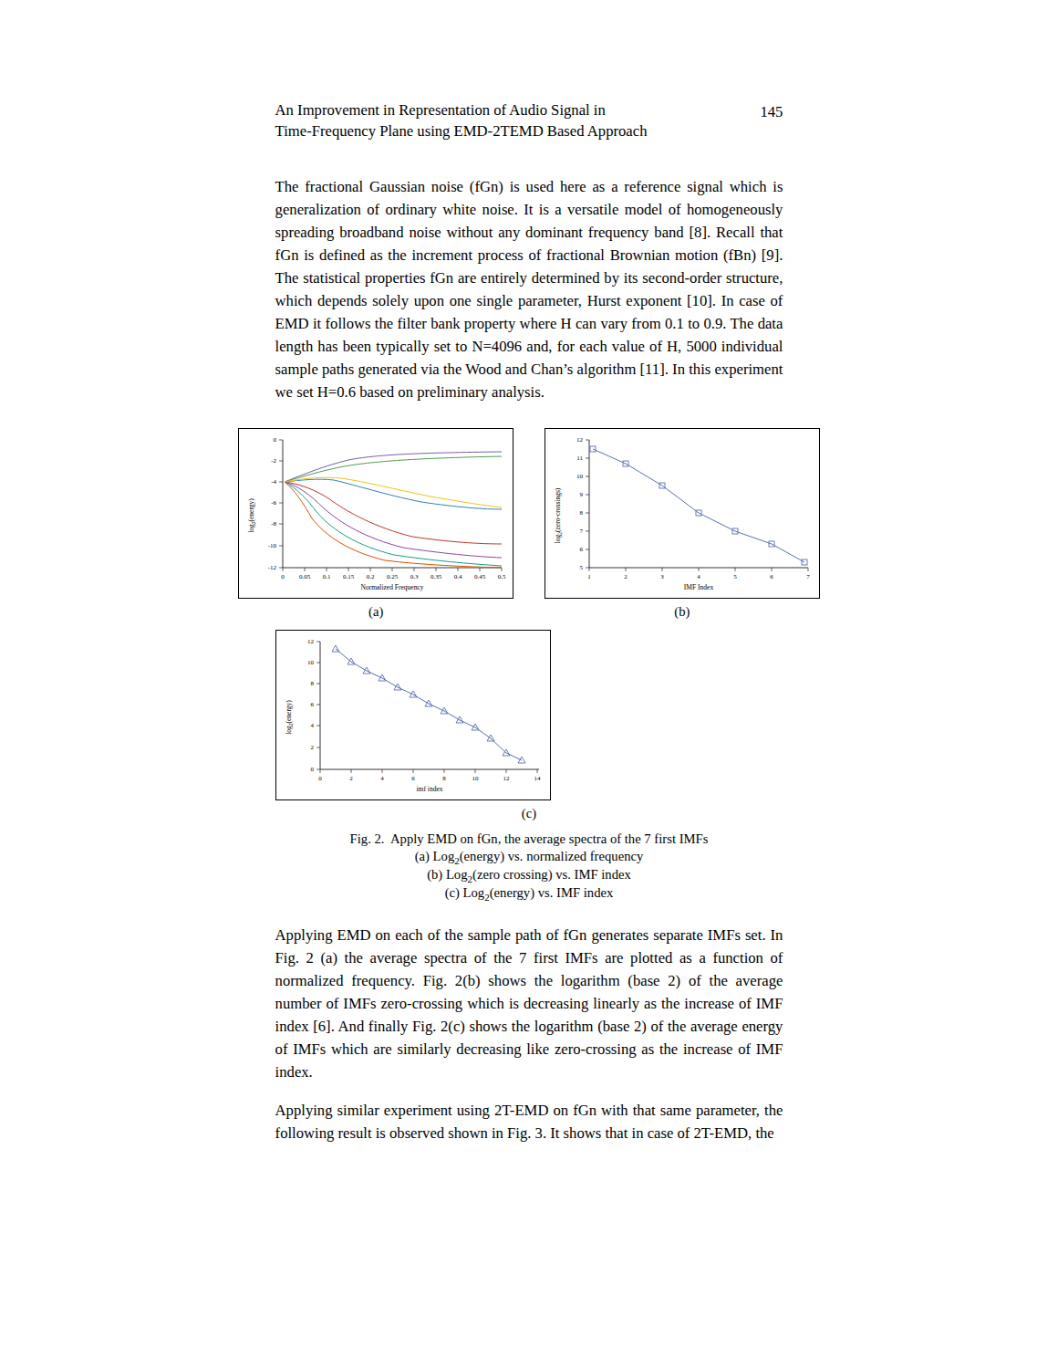An Improvement in Representation of Audio Signal in
Time-Frequency Plane using EMD-2TEMD Based Approach
145
The fractional Gaussian noise (fGn) is used here as a reference signal which is generalization of ordinary white noise. It is a versatile model of homogeneously spreading broadband noise without any dominant frequency band [8]. Recall that fGn is defined as the increment process of fractional Brownian motion (fBn) [9]. The statistical properties fGn are entirely determined by its second-order structure, which depends solely upon one single parameter, Hurst exponent [10]. In case of EMD it follows the filter bank property where H can vary from 0.1 to 0.9. The data length has been typically set to N=4096 and, for each value of H, 5000 individual sample paths generated via the Wood and Chan’s algorithm [11]. In this experiment we set H=0.6 based on preliminary analysis.
0 -2 -4 -6 -8 -10 -12 0 0.05 0.1 0.15 0.2 0.25 0.3 0.35 0.4 0.45 0.5 Normalized Frequency log2(energy)
(a)
12 11 10 9 8 7 6 5 1 2 3 4 5 6 7 IMF Index log2(zero-crossings)
(b)
12 10 8 6 4 2 0 0 2 4 6 8 10 12 14 imf index log2(energy)
(c)
Fig. 2. Apply EMD on fGn, the average spectra of the 7 first IMFs (a) Log2(energy) vs. normalized frequency (b) Log2(zero crossing) vs. IMF index (c) Log2(energy) vs. IMF index
Applying EMD on each of the sample path of fGn generates separate IMFs set. In Fig. 2 (a) the average spectra of the 7 first IMFs are plotted as a function of normalized frequency. Fig. 2(b) shows the logarithm (base 2) of the average number of IMFs zero-crossing which is decreasing linearly as the increase of IMF index [6]. And finally Fig. 2(c) shows the logarithm (base 2) of the average energy of IMFs which are similarly decreasing like zero-crossing as the increase of IMF index.
Applying similar experiment using 2T-EMD on fGn with that same parameter, the following result is observed shown in Fig. 3. It shows that in case of 2T-EMD, the